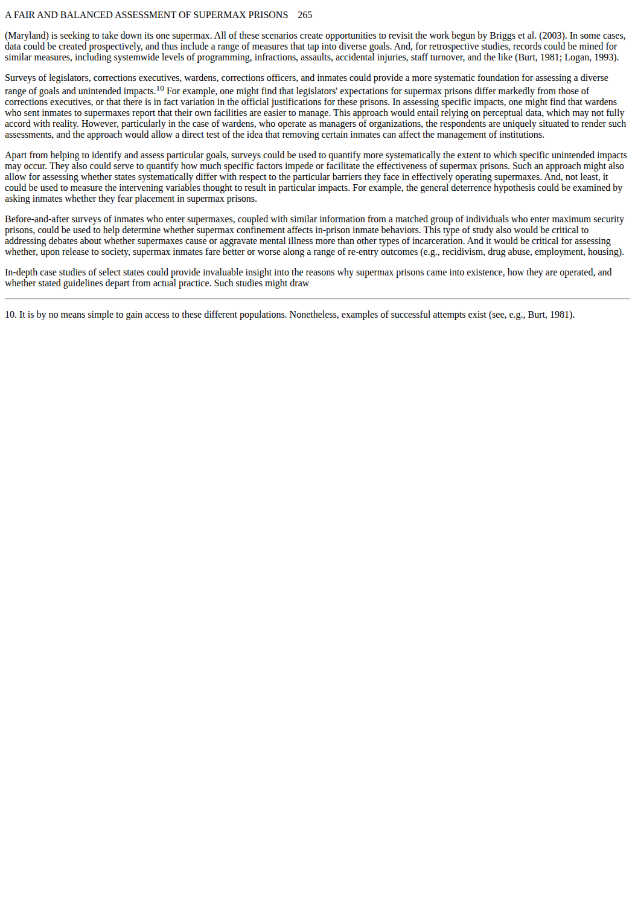A FAIR AND BALANCED ASSESSMENT OF SUPERMAX PRISONS 265
(Maryland) is seeking to take down its one supermax. All of these scenarios create opportunities to revisit the work begun by Briggs et al. (2003). In some cases, data could be created prospectively, and thus include a range of measures that tap into diverse goals. And, for retrospective studies, records could be mined for similar measures, including systemwide levels of programming, infractions, assaults, accidental injuries, staff turnover, and the like (Burt, 1981; Logan, 1993).
Surveys of legislators, corrections executives, wardens, corrections officers, and inmates could provide a more systematic foundation for assessing a diverse range of goals and unintended impacts.10 For example, one might find that legislators' expectations for supermax prisons differ markedly from those of corrections executives, or that there is in fact variation in the official justifications for these prisons. In assessing specific impacts, one might find that wardens who sent inmates to supermaxes report that their own facilities are easier to manage. This approach would entail relying on perceptual data, which may not fully accord with reality. However, particularly in the case of wardens, who operate as managers of organizations, the respondents are uniquely situated to render such assessments, and the approach would allow a direct test of the idea that removing certain inmates can affect the management of institutions.
Apart from helping to identify and assess particular goals, surveys could be used to quantify more systematically the extent to which specific unintended impacts may occur. They also could serve to quantify how much specific factors impede or facilitate the effectiveness of supermax prisons. Such an approach might also allow for assessing whether states systematically differ with respect to the particular barriers they face in effectively operating supermaxes. And, not least, it could be used to measure the intervening variables thought to result in particular impacts. For example, the general deterrence hypothesis could be examined by asking inmates whether they fear placement in supermax prisons.
Before-and-after surveys of inmates who enter supermaxes, coupled with similar information from a matched group of individuals who enter maximum security prisons, could be used to help determine whether supermax confinement affects in-prison inmate behaviors. This type of study also would be critical to addressing debates about whether supermaxes cause or aggravate mental illness more than other types of incarceration. And it would be critical for assessing whether, upon release to society, supermax inmates fare better or worse along a range of re-entry outcomes (e.g., recidivism, drug abuse, employment, housing).
In-depth case studies of select states could provide invaluable insight into the reasons why supermax prisons came into existence, how they are operated, and whether stated guidelines depart from actual practice. Such studies might draw
10. It is by no means simple to gain access to these different populations. Nonetheless, examples of successful attempts exist (see, e.g., Burt, 1981).